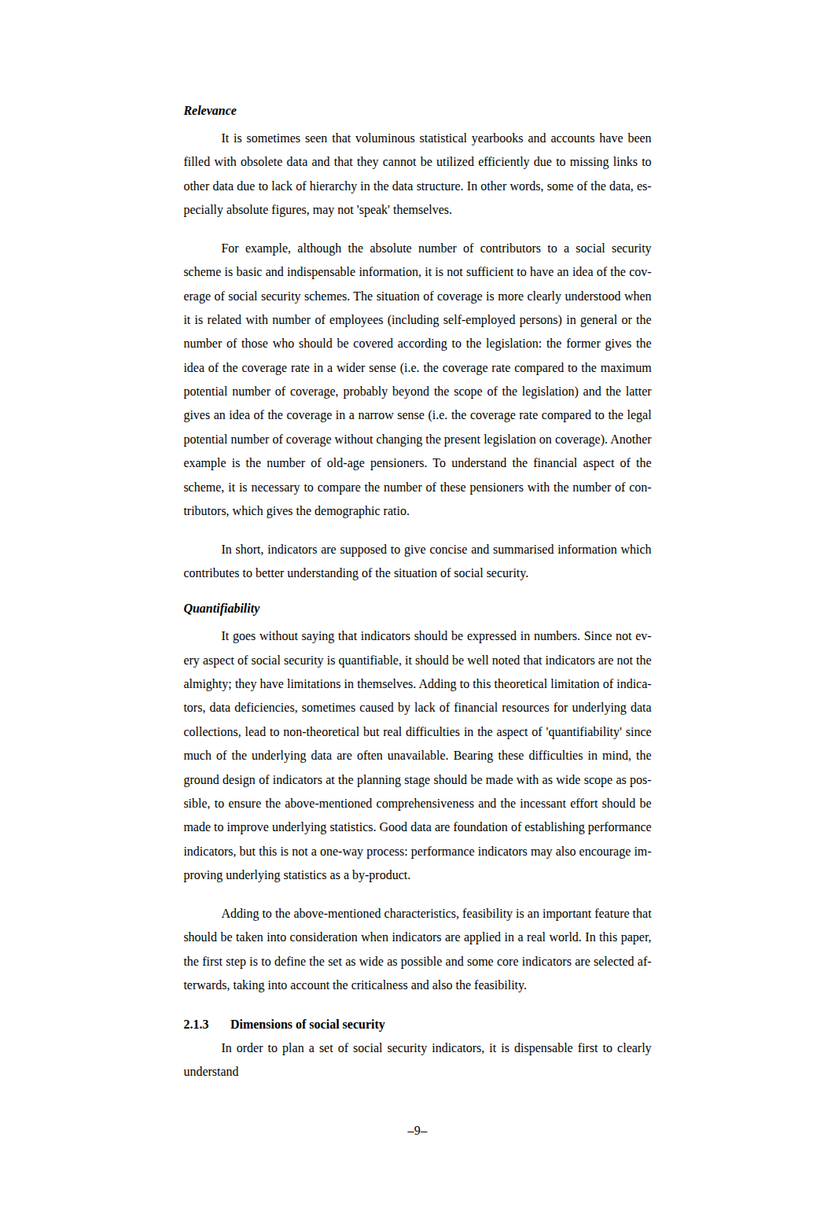Relevance
It is sometimes seen that voluminous statistical yearbooks and accounts have been filled with obsolete data and that they cannot be utilized efficiently due to missing links to other data due to lack of hierarchy in the data structure. In other words, some of the data, especially absolute figures, may not 'speak' themselves.
For example, although the absolute number of contributors to a social security scheme is basic and indispensable information, it is not sufficient to have an idea of the coverage of social security schemes. The situation of coverage is more clearly understood when it is related with number of employees (including self-employed persons) in general or the number of those who should be covered according to the legislation: the former gives the idea of the coverage rate in a wider sense (i.e. the coverage rate compared to the maximum potential number of coverage, probably beyond the scope of the legislation) and the latter gives an idea of the coverage in a narrow sense (i.e. the coverage rate compared to the legal potential number of coverage without changing the present legislation on coverage). Another example is the number of old-age pensioners. To understand the financial aspect of the scheme, it is necessary to compare the number of these pensioners with the number of contributors, which gives the demographic ratio.
In short, indicators are supposed to give concise and summarised information which contributes to better understanding of the situation of social security.
Quantifiability
It goes without saying that indicators should be expressed in numbers. Since not every aspect of social security is quantifiable, it should be well noted that indicators are not the almighty; they have limitations in themselves. Adding to this theoretical limitation of indicators, data deficiencies, sometimes caused by lack of financial resources for underlying data collections, lead to non-theoretical but real difficulties in the aspect of 'quantifiability' since much of the underlying data are often unavailable. Bearing these difficulties in mind, the ground design of indicators at the planning stage should be made with as wide scope as possible, to ensure the above-mentioned comprehensiveness and the incessant effort should be made to improve underlying statistics. Good data are foundation of establishing performance indicators, but this is not a one-way process: performance indicators may also encourage improving underlying statistics as a by-product.
Adding to the above-mentioned characteristics, feasibility is an important feature that should be taken into consideration when indicators are applied in a real world. In this paper, the first step is to define the set as wide as possible and some core indicators are selected afterwards, taking into account the criticalness and also the feasibility.
2.1.3 Dimensions of social security
In order to plan a set of social security indicators, it is dispensable first to clearly understand
–9–